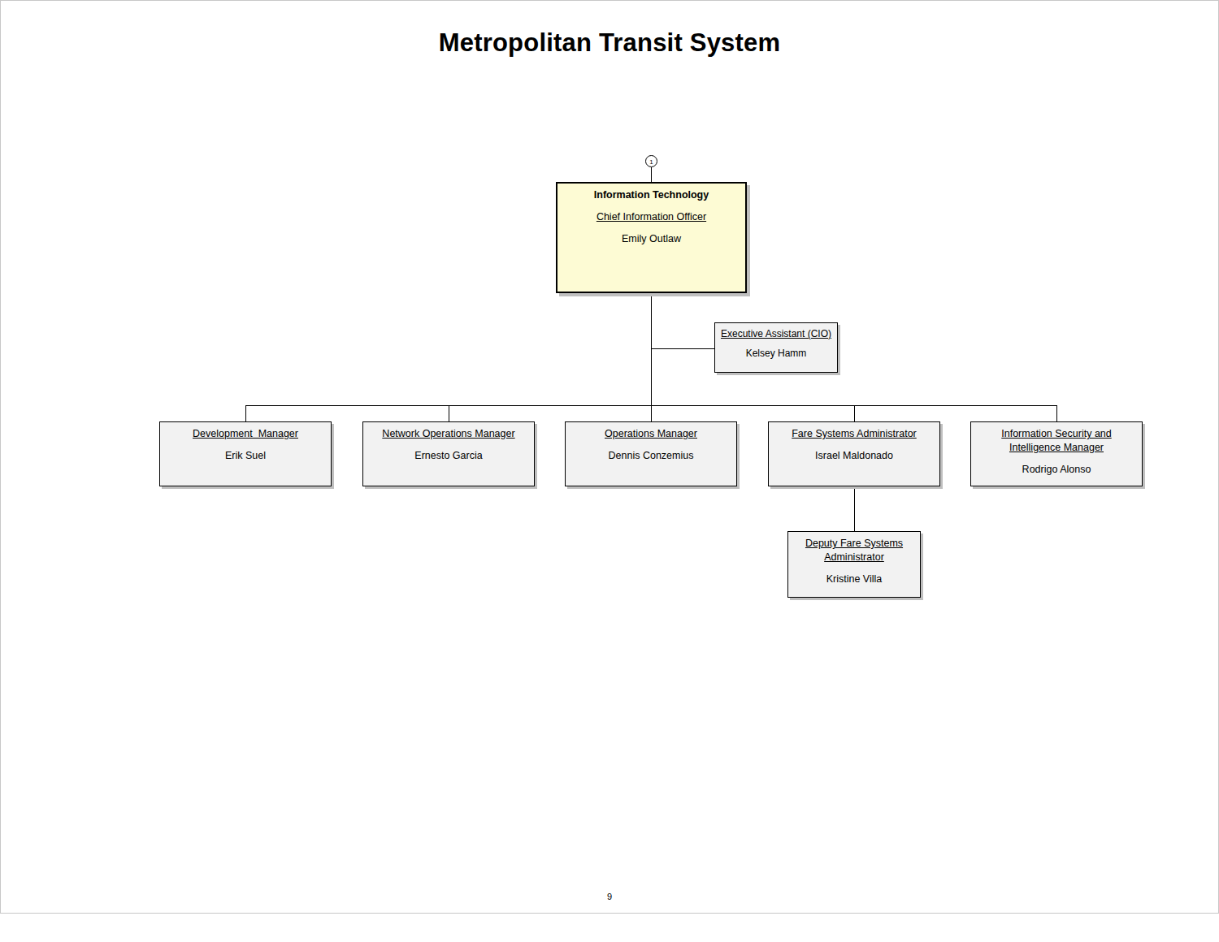Metropolitan Transit System
1
Information Technology
Chief Information Officer
Emily Outlaw
Executive Assistant (CIO)
Kelsey Hamm
Development Manager
Erik Suel
Network Operations Manager
Ernesto Garcia
Operations Manager
Dennis Conzemius
Fare Systems Administrator
Israel Maldonado
Information Security and Intelligence Manager
Rodrigo Alonso
Deputy Fare Systems Administrator
Kristine Villa
9